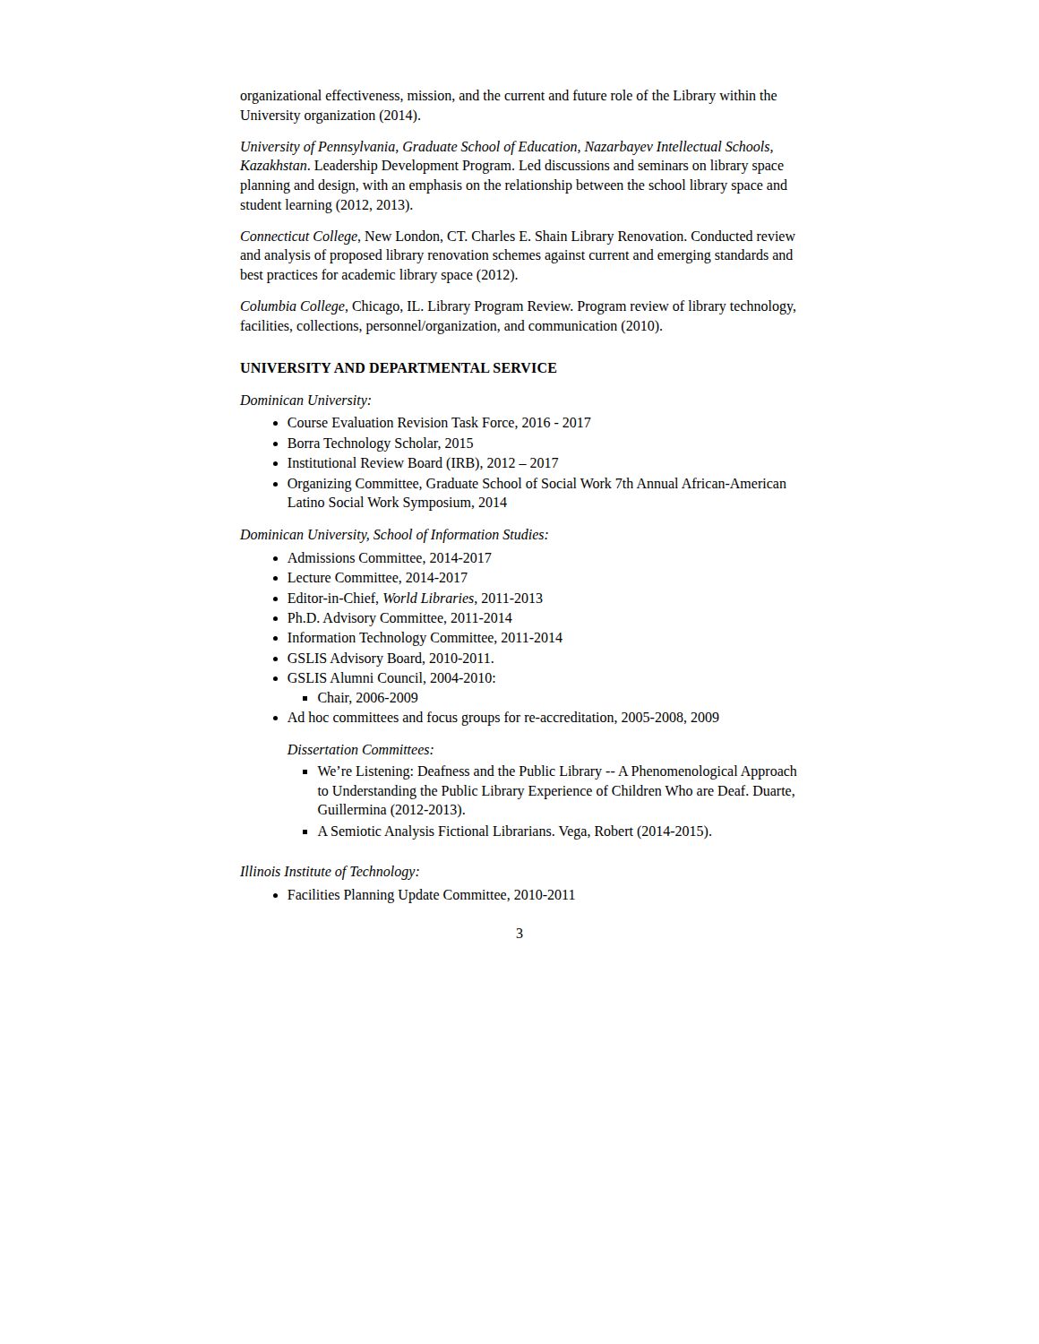organizational effectiveness, mission, and the current and future role of the Library within the University organization (2014).
University of Pennsylvania, Graduate School of Education, Nazarbayev Intellectual Schools, Kazakhstan. Leadership Development Program. Led discussions and seminars on library space planning and design, with an emphasis on the relationship between the school library space and student learning (2012, 2013).
Connecticut College, New London, CT. Charles E. Shain Library Renovation. Conducted review and analysis of proposed library renovation schemes against current and emerging standards and best practices for academic library space (2012).
Columbia College, Chicago, IL. Library Program Review. Program review of library technology, facilities, collections, personnel/organization, and communication (2010).
UNIVERSITY AND DEPARTMENTAL SERVICE
Dominican University:
Course Evaluation Revision Task Force, 2016 - 2017
Borra Technology Scholar, 2015
Institutional Review Board (IRB), 2012 – 2017
Organizing Committee, Graduate School of Social Work 7th Annual African-American Latino Social Work Symposium, 2014
Dominican University, School of Information Studies:
Admissions Committee, 2014-2017
Lecture Committee, 2014-2017
Editor-in-Chief, World Libraries, 2011-2013
Ph.D. Advisory Committee, 2011-2014
Information Technology Committee, 2011-2014
GSLIS Advisory Board, 2010-2011.
GSLIS Alumni Council, 2004-2010:
Chair, 2006-2009
Ad hoc committees and focus groups for re-accreditation, 2005-2008, 2009
Dissertation Committees:
We’re Listening: Deafness and the Public Library -- A Phenomenological Approach to Understanding the Public Library Experience of Children Who are Deaf. Duarte, Guillermina (2012-2013).
A Semiotic Analysis Fictional Librarians. Vega, Robert (2014-2015).
Illinois Institute of Technology:
Facilities Planning Update Committee, 2010-2011
3